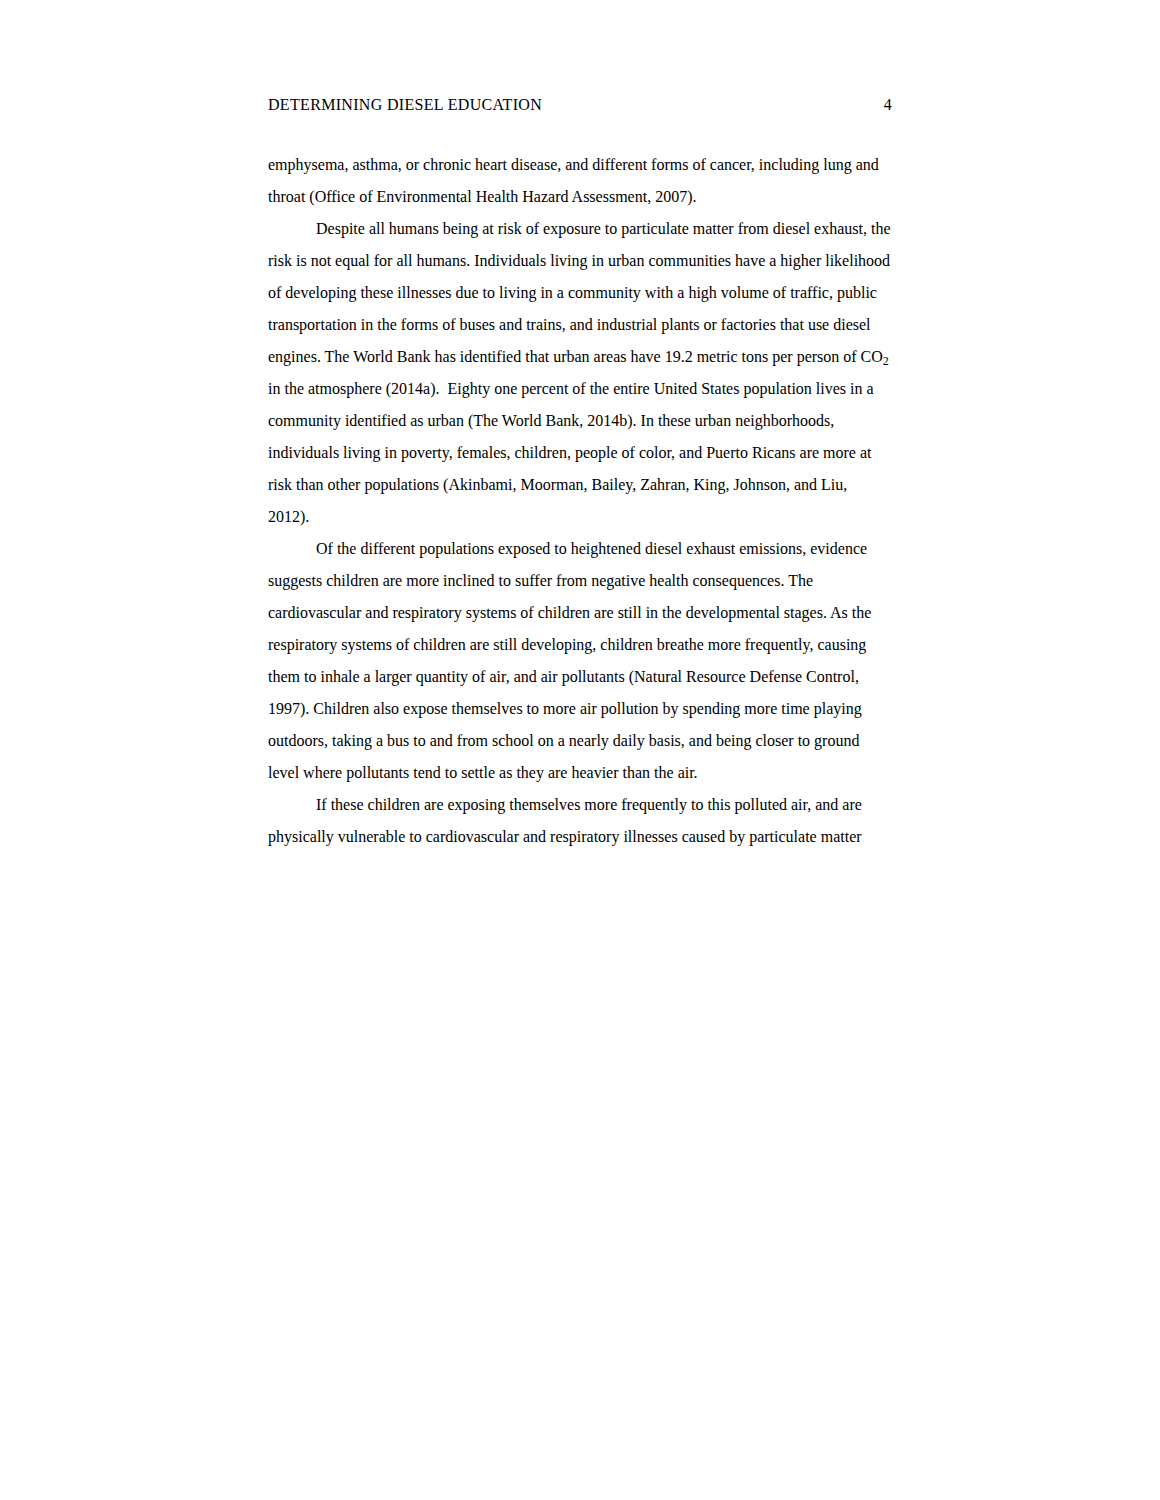Determining Diesel Education 4
emphysema, asthma, or chronic heart disease, and different forms of cancer, including lung and throat (Office of Environmental Health Hazard Assessment, 2007).
Despite all humans being at risk of exposure to particulate matter from diesel exhaust, the risk is not equal for all humans. Individuals living in urban communities have a higher likelihood of developing these illnesses due to living in a community with a high volume of traffic, public transportation in the forms of buses and trains, and industrial plants or factories that use diesel engines. The World Bank has identified that urban areas have 19.2 metric tons per person of CO2 in the atmosphere (2014a). Eighty one percent of the entire United States population lives in a community identified as urban (The World Bank, 2014b). In these urban neighborhoods, individuals living in poverty, females, children, people of color, and Puerto Ricans are more at risk than other populations (Akinbami, Moorman, Bailey, Zahran, King, Johnson, and Liu, 2012).
Of the different populations exposed to heightened diesel exhaust emissions, evidence suggests children are more inclined to suffer from negative health consequences. The cardiovascular and respiratory systems of children are still in the developmental stages. As the respiratory systems of children are still developing, children breathe more frequently, causing them to inhale a larger quantity of air, and air pollutants (Natural Resource Defense Control, 1997). Children also expose themselves to more air pollution by spending more time playing outdoors, taking a bus to and from school on a nearly daily basis, and being closer to ground level where pollutants tend to settle as they are heavier than the air.
If these children are exposing themselves more frequently to this polluted air, and are physically vulnerable to cardiovascular and respiratory illnesses caused by particulate matter